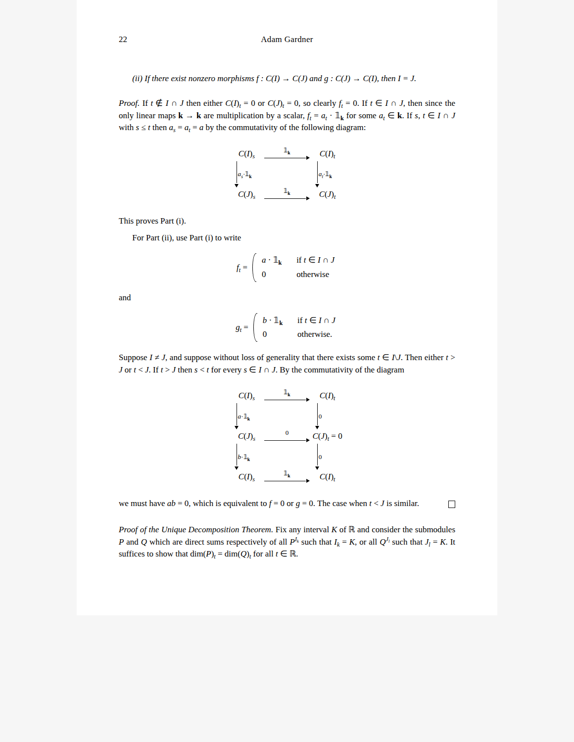22
Adam Gardner
(ii) If there exist nonzero morphisms f : C(I) → C(J) and g : C(J) → C(I), then I = J.
Proof. If t ∉ I ∩ J then either C(I)t = 0 or C(J)t = 0, so clearly ft = 0. If t ∈ I ∩ J, then since the only linear maps k → k are multiplication by a scalar, ft = at · 𝟙k for some at ∈ k. If s, t ∈ I ∩ J with s ≤ t then as = at = a by the commutativity of the following diagram:
C(I)s
𝟙k
C(I)t
as·𝟙k
at·𝟙k
C(J)s
𝟙k
C(J)t
This proves Part (i).
For Part (ii), use Part (i) to write
ft =
| a · 𝟙 k | if t ∈ I ∩ J |
| 0 | otherwise |
and
gt =
| b · 𝟙 k | if t ∈ I ∩ J |
| 0 | otherwise. |
Suppose I ≠ J, and suppose without loss of generality that there exists some t ∈ I\J. Then either t > J or t < J. If t > J then s < t for every s ∈ I ∩ J. By the commutativity of the diagram
C(I)s
𝟙k
C(I)t
a·𝟙k
0
C(J)s
0
C(J)t = 0
b·𝟙k
0
C(I)s
𝟙k
C(I)t
we must have ab = 0, which is equivalent to f = 0 or g = 0. The case when t < J is similar.
Proof of the Unique Decomposition Theorem. Fix any interval K of ℝ and consider the submodules P and Q which are direct sums respectively of all PIk such that Ik = K, or all QJl such that Jl = K. It suffices to show that dim(P)t = dim(Q)t for all t ∈ ℝ.